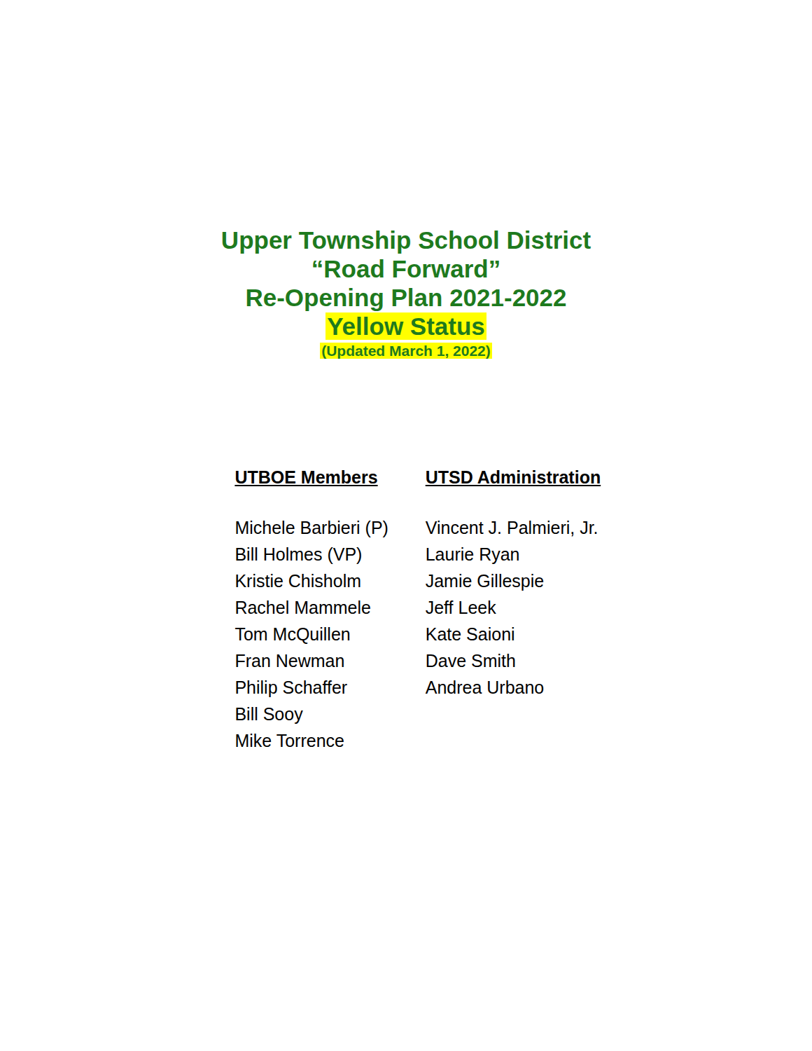Upper Township School District
“Road Forward”
Re-Opening Plan 2021-2022
Yellow Status
(Updated March 1, 2022)
UTBOE Members
Michele Barbieri (P)
Bill Holmes (VP)
Kristie Chisholm
Rachel Mammele
Tom McQuillen
Fran Newman
Philip Schaffer
Bill Sooy
Mike Torrence
UTSD Administration
Vincent J. Palmieri, Jr.
Laurie Ryan
Jamie Gillespie
Jeff Leek
Kate Saioni
Dave Smith
Andrea Urbano